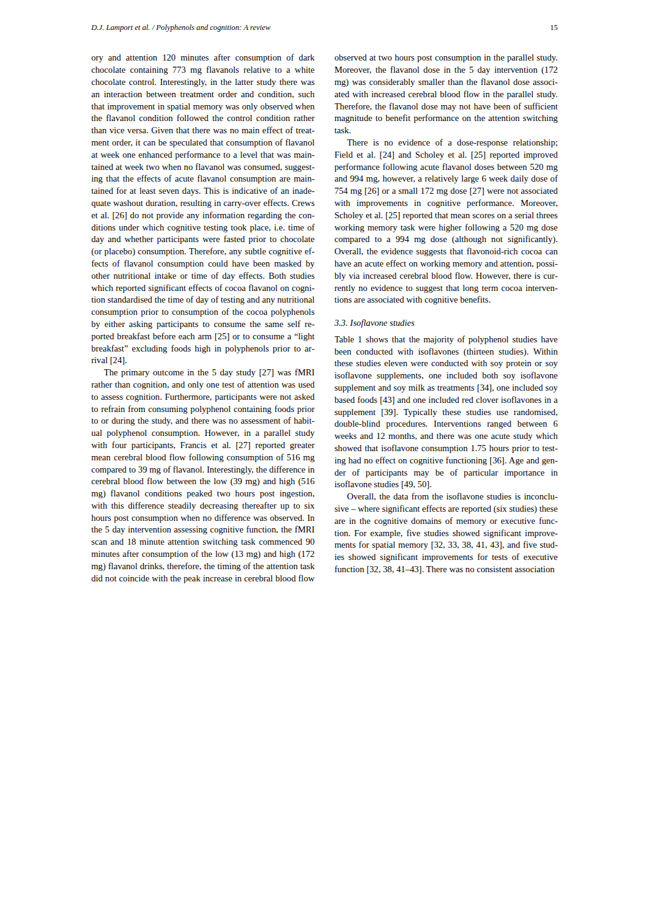D.J. Lamport et al. / Polyphenols and cognition: A review 15
ory and attention 120 minutes after consumption of dark chocolate containing 773 mg flavanols relative to a white chocolate control. Interestingly, in the latter study there was an interaction between treatment order and condition, such that improvement in spatial memory was only observed when the flavanol condition followed the control condition rather than vice versa. Given that there was no main effect of treatment order, it can be speculated that consumption of flavanol at week one enhanced performance to a level that was maintained at week two when no flavanol was consumed, suggesting that the effects of acute flavanol consumption are maintained for at least seven days. This is indicative of an inadequate washout duration, resulting in carry-over effects. Crews et al. [26] do not provide any information regarding the conditions under which cognitive testing took place, i.e. time of day and whether participants were fasted prior to chocolate (or placebo) consumption. Therefore, any subtle cognitive effects of flavanol consumption could have been masked by other nutritional intake or time of day effects. Both studies which reported significant effects of cocoa flavanol on cognition standardised the time of day of testing and any nutritional consumption prior to consumption of the cocoa polyphenols by either asking participants to consume the same self reported breakfast before each arm [25] or to consume a “light breakfast” excluding foods high in polyphenols prior to arrival [24].
The primary outcome in the 5 day study [27] was fMRI rather than cognition, and only one test of attention was used to assess cognition. Furthermore, participants were not asked to refrain from consuming polyphenol containing foods prior to or during the study, and there was no assessment of habitual polyphenol consumption. However, in a parallel study with four participants, Francis et al. [27] reported greater mean cerebral blood flow following consumption of 516 mg compared to 39 mg of flavanol. Interestingly, the difference in cerebral blood flow between the low (39 mg) and high (516 mg) flavanol conditions peaked two hours post ingestion, with this difference steadily decreasing thereafter up to six hours post consumption when no difference was observed. In the 5 day intervention assessing cognitive function, the fMRI scan and 18 minute attention switching task commenced 90 minutes after consumption of the low (13 mg) and high (172 mg) flavanol drinks, therefore, the timing of the attention task did not coincide with the peak increase in cerebral blood flow observed at two hours post consumption in the parallel study. Moreover, the flavanol dose in the 5 day intervention (172 mg) was considerably smaller than the flavanol dose associated with increased cerebral blood flow in the parallel study. Therefore, the flavanol dose may not have been of sufficient magnitude to benefit performance on the attention switching task.
There is no evidence of a dose-response relationship; Field et al. [24] and Scholey et al. [25] reported improved performance following acute flavanol doses between 520 mg and 994 mg, however, a relatively large 6 week daily dose of 754 mg [26] or a small 172 mg dose [27] were not associated with improvements in cognitive performance. Moreover, Scholey et al. [25] reported that mean scores on a serial threes working memory task were higher following a 520 mg dose compared to a 994 mg dose (although not significantly). Overall, the evidence suggests that flavonoid-rich cocoa can have an acute effect on working memory and attention, possibly via increased cerebral blood flow. However, there is currently no evidence to suggest that long term cocoa interventions are associated with cognitive benefits.
3.3. Isoflavone studies
Table 1 shows that the majority of polyphenol studies have been conducted with isoflavones (thirteen studies). Within these studies eleven were conducted with soy protein or soy isoflavone supplements, one included both soy isoflavone supplement and soy milk as treatments [34], one included soy based foods [43] and one included red clover isoflavones in a supplement [39]. Typically these studies use randomised, double-blind procedures. Interventions ranged between 6 weeks and 12 months, and there was one acute study which showed that isoflavone consumption 1.75 hours prior to testing had no effect on cognitive functioning [36]. Age and gender of participants may be of particular importance in isoflavone studies [49, 50].
Overall, the data from the isoflavone studies is inconclusive – where significant effects are reported (six studies) these are in the cognitive domains of memory or executive function. For example, five studies showed significant improvements for spatial memory [32, 33, 38, 41, 43], and five studies showed significant improvements for tests of executive function [32, 38, 41–43]. There was no consistent association